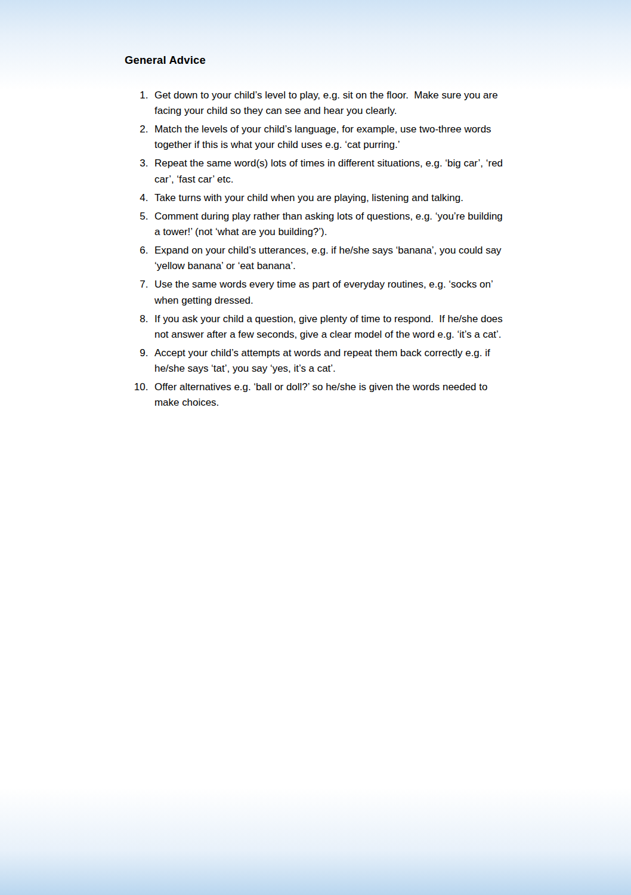General Advice
Get down to your child’s level to play, e.g. sit on the floor. Make sure you are facing your child so they can see and hear you clearly.
Match the levels of your child’s language, for example, use two-three words together if this is what your child uses e.g. ‘cat purring.’
Repeat the same word(s) lots of times in different situations, e.g. ‘big car’, ‘red car’, ‘fast car’ etc.
Take turns with your child when you are playing, listening and talking.
Comment during play rather than asking lots of questions, e.g. ‘you’re building a tower!’ (not ‘what are you building?’).
Expand on your child’s utterances, e.g. if he/she says ‘banana’, you could say ‘yellow banana’ or ‘eat banana’.
Use the same words every time as part of everyday routines, e.g. ‘socks on’ when getting dressed.
If you ask your child a question, give plenty of time to respond. If he/she does not answer after a few seconds, give a clear model of the word e.g. ‘it’s a cat’.
Accept your child’s attempts at words and repeat them back correctly e.g. if he/she says ‘tat’, you say ‘yes, it’s a cat’.
Offer alternatives e.g. ‘ball or doll?’ so he/she is given the words needed to make choices.